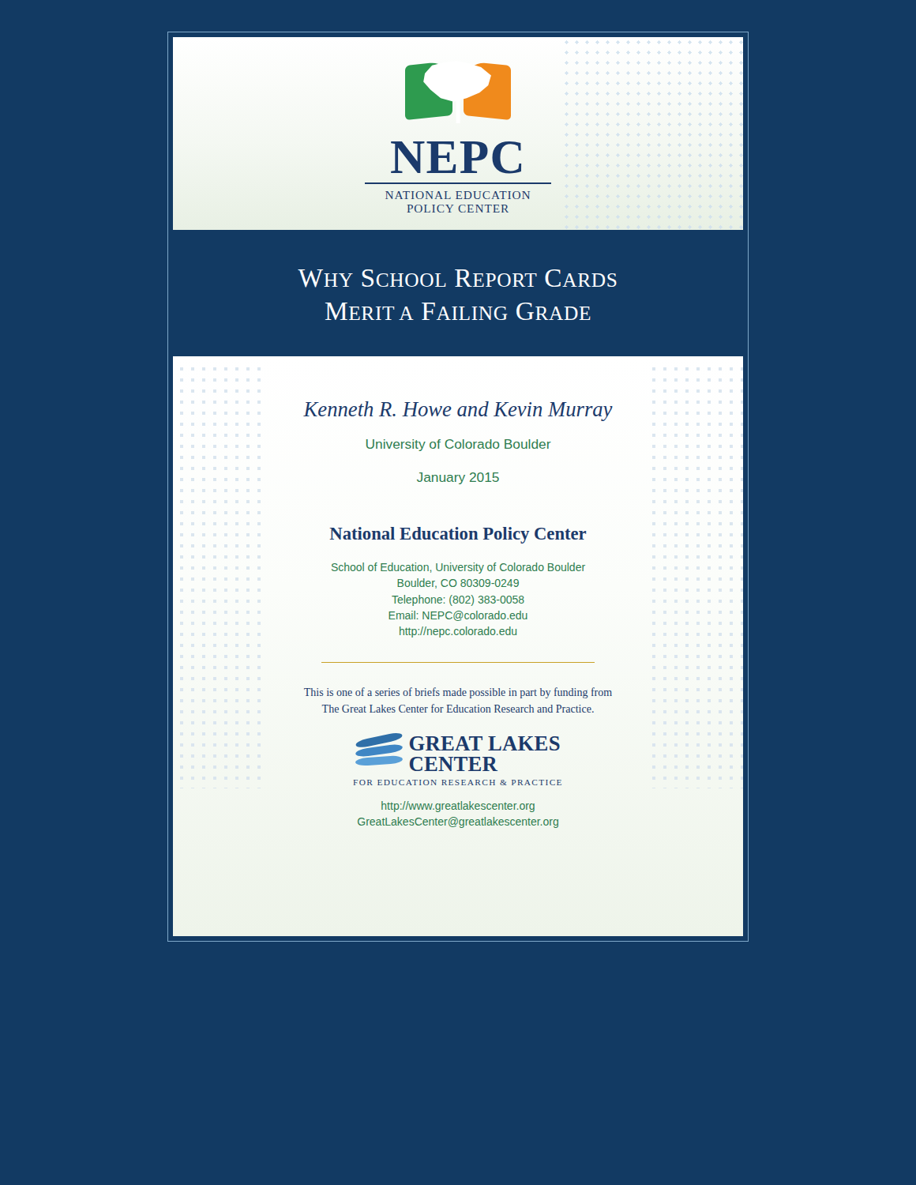NEPC
NATIONAL EDUCATION
POLICY CENTER
WHY SCHOOL REPORT CARDS
MERIT A FAILING GRADE
Kenneth R. Howe and Kevin Murray
University of Colorado Boulder
January 2015
National Education Policy Center
School of Education, University of Colorado Boulder
Boulder, CO 80309-0249
Telephone: (802) 383-0058
Email: NEPC@colorado.edu
http://nepc.colorado.edu
This is one of a series of briefs made possible in part by funding from
The Great Lakes Center for Education Research and Practice.
GREAT LAKES
CENTER
For Education Research & Practice
http://www.greatlakescenter.org
GreatLakesCenter@greatlakescenter.org